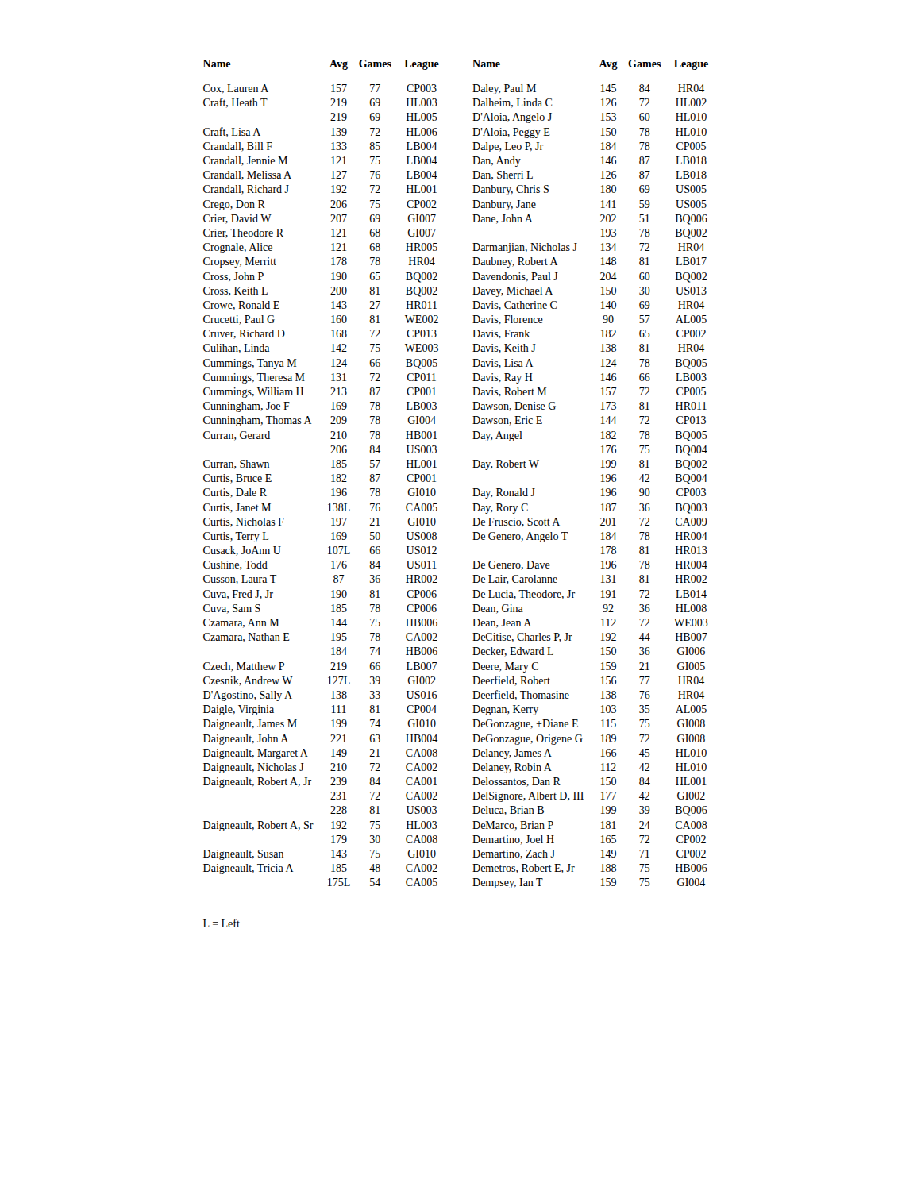| Name | Avg | Games | League | | Name | Avg | Games | League |
| --- | --- | --- | --- | --- | --- | --- | --- | --- |
| Cox, Lauren A | 157 | 77 | CP003 | | Daley, Paul M | 145 | 84 | HR04 |
| Craft, Heath T | 219 | 69 | HL003 | | Dalheim, Linda C | 126 | 72 | HL002 |
| | 219 | 69 | HL005 | | D'Aloia, Angelo J | 153 | 60 | HL010 |
| Craft, Lisa A | 139 | 72 | HL006 | | D'Aloia, Peggy E | 150 | 78 | HL010 |
| Crandall, Bill F | 133 | 85 | LB004 | | Dalpe, Leo P, Jr | 184 | 78 | CP005 |
| Crandall, Jennie M | 121 | 75 | LB004 | | Dan, Andy | 146 | 87 | LB018 |
| Crandall, Melissa A | 127 | 76 | LB004 | | Dan, Sherri L | 126 | 87 | LB018 |
| Crandall, Richard J | 192 | 72 | HL001 | | Danbury, Chris S | 180 | 69 | US005 |
| Crego, Don R | 206 | 75 | CP002 | | Danbury, Jane | 141 | 59 | US005 |
| Crier, David W | 207 | 69 | GI007 | | Dane, John A | 202 | 51 | BQ006 |
| Crier, Theodore R | 121 | 68 | GI007 | | | 193 | 78 | BQ002 |
| Crognale, Alice | 121 | 68 | HR005 | | Darmanjian, Nicholas J | 134 | 72 | HR04 |
| Cropsey, Merritt | 178 | 78 | HR04 | | Daubney, Robert A | 148 | 81 | LB017 |
| Cross, John P | 190 | 65 | BQ002 | | Davendonis, Paul J | 204 | 60 | BQ002 |
| Cross, Keith L | 200 | 81 | BQ002 | | Davey, Michael A | 150 | 30 | US013 |
| Crowe, Ronald E | 143 | 27 | HR011 | | Davis, Catherine C | 140 | 69 | HR04 |
| Crucetti, Paul G | 160 | 81 | WE002 | | Davis, Florence | 90 | 57 | AL005 |
| Cruver, Richard D | 168 | 72 | CP013 | | Davis, Frank | 182 | 65 | CP002 |
| Culihan, Linda | 142 | 75 | WE003 | | Davis, Keith J | 138 | 81 | HR04 |
| Cummings, Tanya M | 124 | 66 | BQ005 | | Davis, Lisa A | 124 | 78 | BQ005 |
| Cummings, Theresa M | 131 | 72 | CP011 | | Davis, Ray H | 146 | 66 | LB003 |
| Cummings, William H | 213 | 87 | CP001 | | Davis, Robert M | 157 | 72 | CP005 |
| Cunningham, Joe F | 169 | 78 | LB003 | | Dawson, Denise G | 173 | 81 | HR011 |
| Cunningham, Thomas A | 209 | 78 | GI004 | | Dawson, Eric E | 144 | 72 | CP013 |
| Curran, Gerard | 210 | 78 | HB001 | | Day, Angel | 182 | 78 | BQ005 |
| | 206 | 84 | US003 | | | 176 | 75 | BQ004 |
| Curran, Shawn | 185 | 57 | HL001 | | Day, Robert W | 199 | 81 | BQ002 |
| Curtis, Bruce E | 182 | 87 | CP001 | | | 196 | 42 | BQ004 |
| Curtis, Dale R | 196 | 78 | GI010 | | Day, Ronald J | 196 | 90 | CP003 |
| Curtis, Janet M | 138L | 76 | CA005 | | Day, Rory C | 187 | 36 | BQ003 |
| Curtis, Nicholas F | 197 | 21 | GI010 | | De Fruscio, Scott A | 201 | 72 | CA009 |
| Curtis, Terry L | 169 | 50 | US008 | | De Genero, Angelo T | 184 | 78 | HR004 |
| Cusack, JoAnn U | 107L | 66 | US012 | | | 178 | 81 | HR013 |
| Cushine, Todd | 176 | 84 | US011 | | De Genero, Dave | 196 | 78 | HR004 |
| Cusson, Laura T | 87 | 36 | HR002 | | De Lair, Carolanne | 131 | 81 | HR002 |
| Cuva, Fred J, Jr | 190 | 81 | CP006 | | De Lucia, Theodore, Jr | 191 | 72 | LB014 |
| Cuva, Sam S | 185 | 78 | CP006 | | Dean, Gina | 92 | 36 | HL008 |
| Czamara, Ann M | 144 | 75 | HB006 | | Dean, Jean A | 112 | 72 | WE003 |
| Czamara, Nathan E | 195 | 78 | CA002 | | DeCitise, Charles P, Jr | 192 | 44 | HB007 |
| | 184 | 74 | HB006 | | Decker, Edward L | 150 | 36 | GI006 |
| Czech, Matthew P | 219 | 66 | LB007 | | Deere, Mary C | 159 | 21 | GI005 |
| Czesnik, Andrew W | 127L | 39 | GI002 | | Deerfield, Robert | 156 | 77 | HR04 |
| D'Agostino, Sally A | 138 | 33 | US016 | | Deerfield, Thomasine | 138 | 76 | HR04 |
| Daigle, Virginia | 111 | 81 | CP004 | | Degnan, Kerry | 103 | 35 | AL005 |
| Daigneault, James M | 199 | 74 | GI010 | | DeGonzague, +Diane E | 115 | 75 | GI008 |
| Daigneault, John A | 221 | 63 | HB004 | | DeGonzague, Origene G | 189 | 72 | GI008 |
| Daigneault, Margaret A | 149 | 21 | CA008 | | Delaney, James A | 166 | 45 | HL010 |
| Daigneault, Nicholas J | 210 | 72 | CA002 | | Delaney, Robin A | 112 | 42 | HL010 |
| Daigneault, Robert A, Jr | 239 | 84 | CA001 | | Delossantos, Dan R | 150 | 84 | HL001 |
| | 231 | 72 | CA002 | | DelSignore, Albert D, III | 177 | 42 | GI002 |
| | 228 | 81 | US003 | | Deluca, Brian B | 199 | 39 | BQ006 |
| Daigneault, Robert A, Sr | 192 | 75 | HL003 | | DeMarco, Brian P | 181 | 24 | CA008 |
| | 179 | 30 | CA008 | | Demartino, Joel H | 165 | 72 | CP002 |
| Daigneault, Susan | 143 | 75 | GI010 | | Demartino, Zach J | 149 | 71 | CP002 |
| Daigneault, Tricia A | 185 | 48 | CA002 | | Demetros, Robert E, Jr | 188 | 75 | HB006 |
| | 175L | 54 | CA005 | | Dempsey, Ian T | 159 | 75 | GI004 |
L = Left